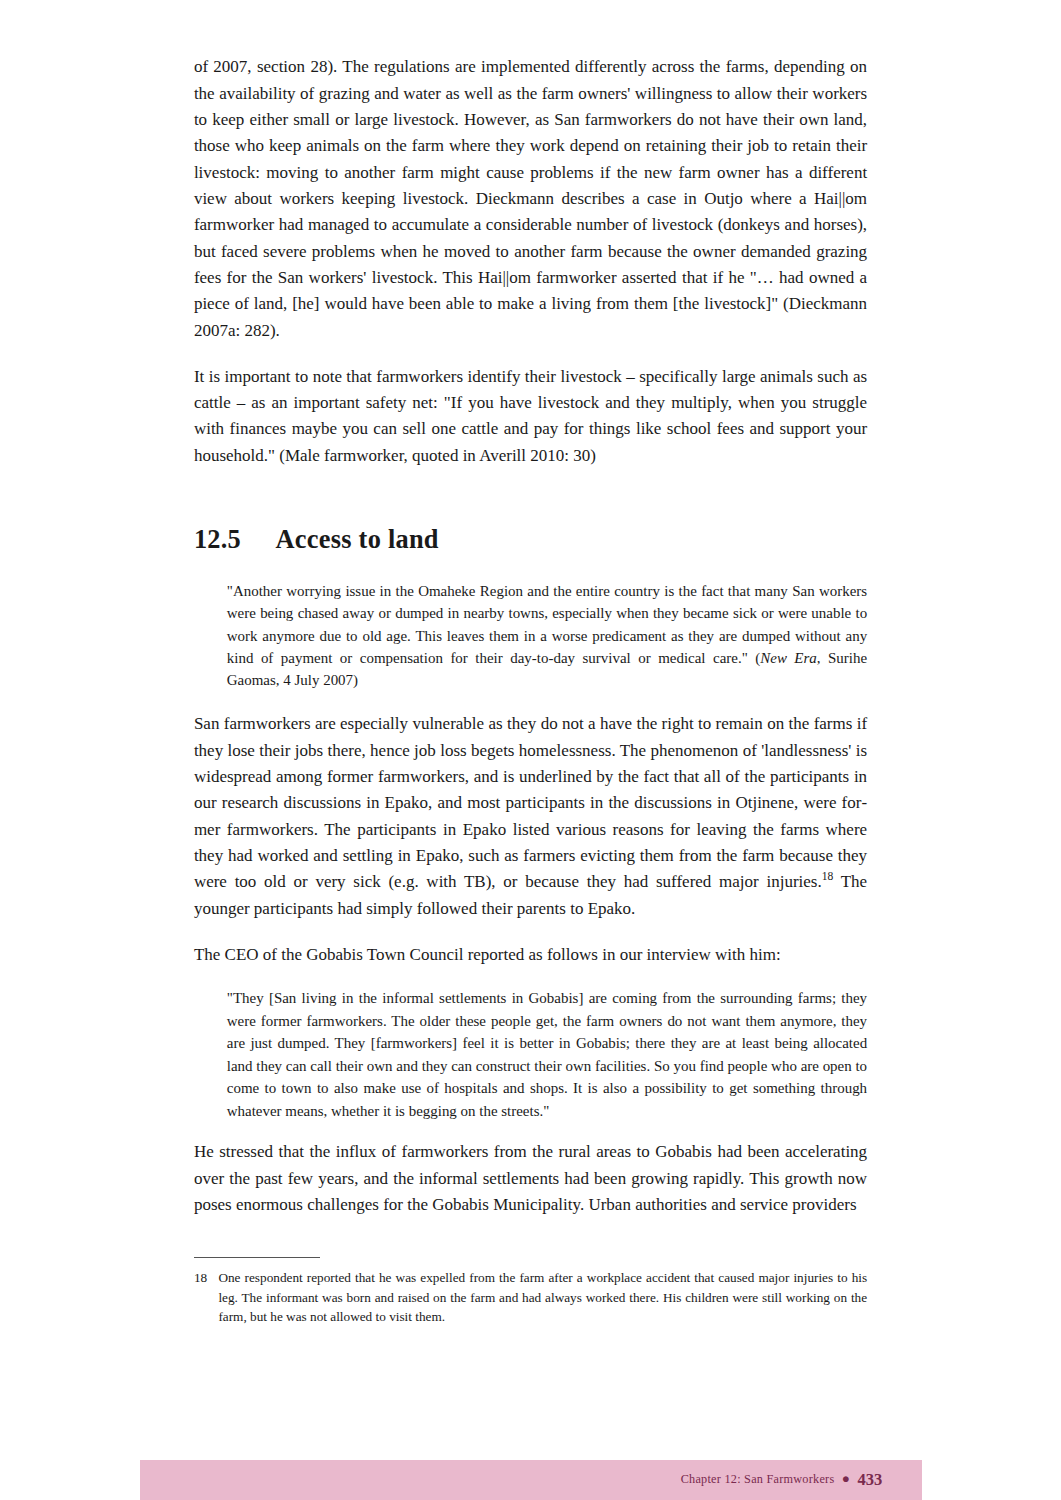of 2007, section 28). The regulations are implemented differently across the farms, depending on the availability of grazing and water as well as the farm owners' willingness to allow their workers to keep either small or large livestock. However, as San farmworkers do not have their own land, those who keep animals on the farm where they work depend on retaining their job to retain their livestock: moving to another farm might cause problems if the new farm owner has a different view about workers keeping livestock. Dieckmann describes a case in Outjo where a Hai||om farmworker had managed to accumulate a considerable number of livestock (donkeys and horses), but faced severe problems when he moved to another farm because the owner demanded grazing fees for the San workers' livestock. This Hai||om farmworker asserted that if he "… had owned a piece of land, [he] would have been able to make a living from them [the livestock]" (Dieckmann 2007a: 282).
It is important to note that farmworkers identify their livestock – specifically large animals such as cattle – as an important safety net: "If you have livestock and they multiply, when you struggle with finances maybe you can sell one cattle and pay for things like school fees and support your household." (Male farmworker, quoted in Averill 2010: 30)
12.5 Access to land
"Another worrying issue in the Omaheke Region and the entire country is the fact that many San workers were being chased away or dumped in nearby towns, especially when they became sick or were unable to work anymore due to old age. This leaves them in a worse predicament as they are dumped without any kind of payment or compensation for their day-to-day survival or medical care." (New Era, Surihe Gaomas, 4 July 2007)
San farmworkers are especially vulnerable as they do not a have the right to remain on the farms if they lose their jobs there, hence job loss begets homelessness. The phenomenon of 'landlessness' is widespread among former farmworkers, and is underlined by the fact that all of the participants in our research discussions in Epako, and most participants in the discussions in Otjinene, were former farmworkers. The participants in Epako listed various reasons for leaving the farms where they had worked and settling in Epako, such as farmers evicting them from the farm because they were too old or very sick (e.g. with TB), or because they had suffered major injuries.18 The younger participants had simply followed their parents to Epako.
The CEO of the Gobabis Town Council reported as follows in our interview with him:
"They [San living in the informal settlements in Gobabis] are coming from the surrounding farms; they were former farmworkers. The older these people get, the farm owners do not want them anymore, they are just dumped. They [farmworkers] feel it is better in Gobabis; there they are at least being allocated land they can call their own and they can construct their own facilities. So you find people who are open to come to town to also make use of hospitals and shops. It is also a possibility to get something through whatever means, whether it is begging on the streets."
He stressed that the influx of farmworkers from the rural areas to Gobabis had been accelerating over the past few years, and the informal settlements had been growing rapidly. This growth now poses enormous challenges for the Gobabis Municipality. Urban authorities and service providers
18 One respondent reported that he was expelled from the farm after a workplace accident that caused major injuries to his leg. The informant was born and raised on the farm and had always worked there. His children were still working on the farm, but he was not allowed to visit them.
Chapter 12: San Farmworkers●433